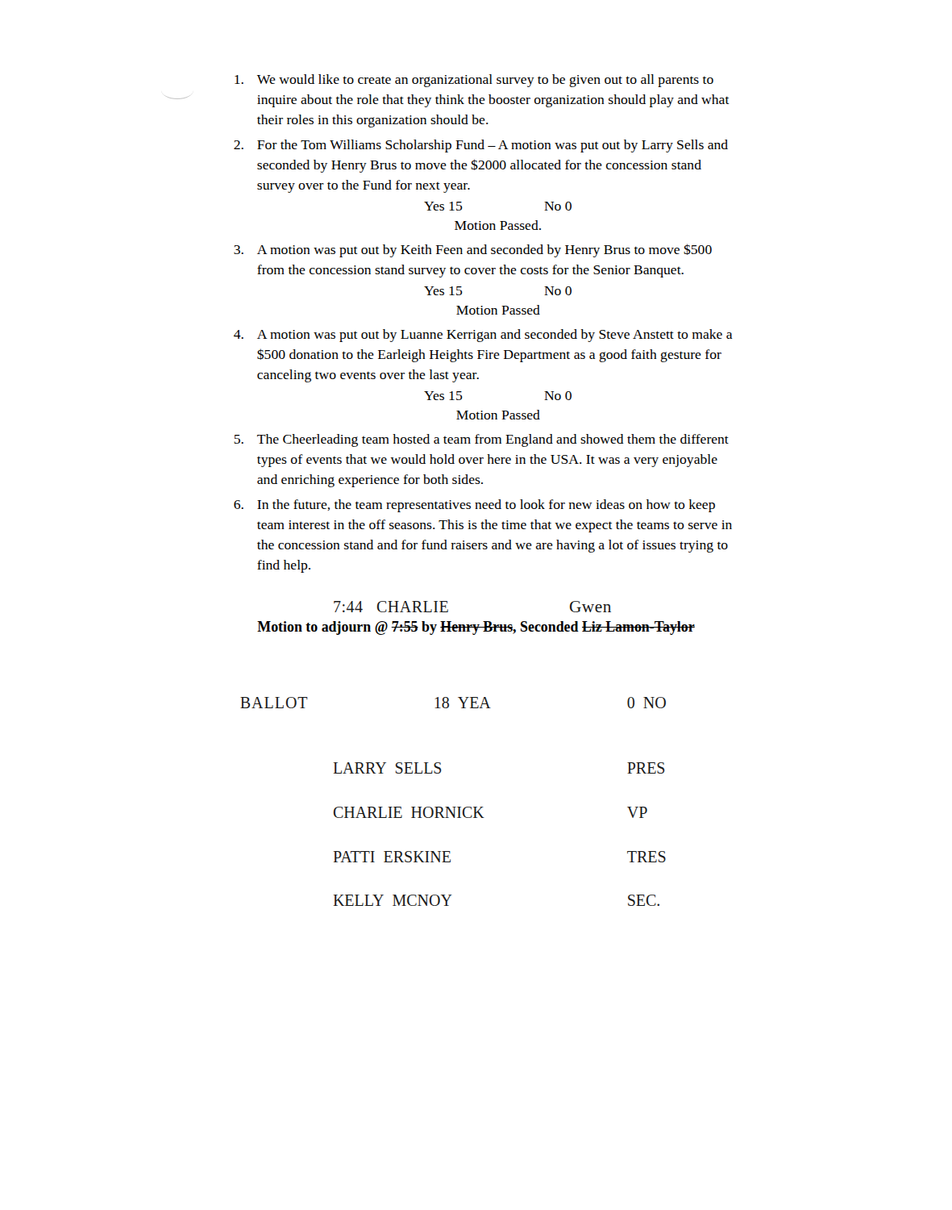We would like to create an organizational survey to be given out to all parents to inquire about the role that they think the booster organization should play and what their roles in this organization should be.
For the Tom Williams Scholarship Fund – A motion was put out by Larry Sells and seconded by Henry Brus to move the $2000 allocated for the concession stand survey over to the Fund for next year.
Yes 15 No 0
Motion Passed.
A motion was put out by Keith Feen and seconded by Henry Brus to move $500 from the concession stand survey to cover the costs for the Senior Banquet.
Yes 15 No 0
Motion Passed
A motion was put out by Luanne Kerrigan and seconded by Steve Anstett to make a $500 donation to the Earleigh Heights Fire Department as a good faith gesture for canceling two events over the last year.
Yes 15 No 0
Motion Passed
The Cheerleading team hosted a team from England and showed them the different types of events that we would hold over here in the USA. It was a very enjoyable and enriching experience for both sides.
In the future, the team representatives need to look for new ideas on how to keep team interest in the off seasons. This is the time that we expect the teams to serve in the concession stand and for fund raisers and we are having a lot of issues trying to find help.
7:44 CHARLIEGwen
Motion to adjourn @ 7:55 by Henry Brus, Seconded Liz Lamon-Taylor
BALLOT 18 YEA 0 NO LARRY SELLS PRES CHARLIE HORNICK VP PATTI ERSKINE TRES KELLY MCNOY SEC.